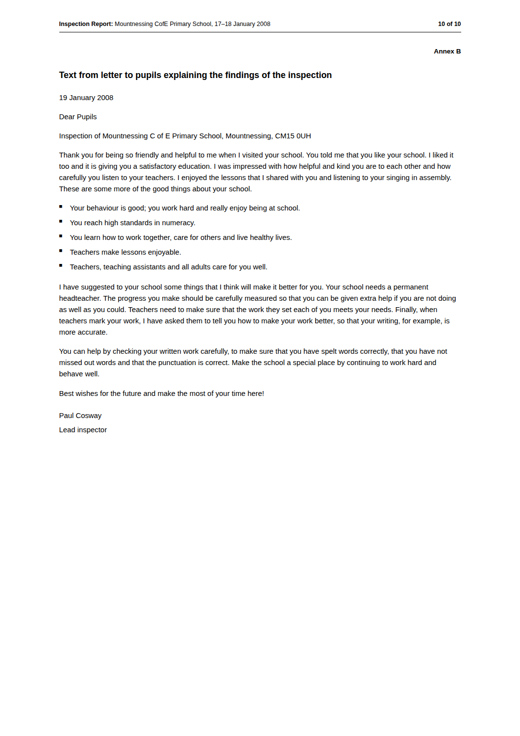Inspection Report: Mountnessing CofE Primary School, 17–18 January 2008
10 of 10
Annex B
Text from letter to pupils explaining the findings of the inspection
19 January 2008
Dear Pupils
Inspection of Mountnessing C of E Primary School, Mountnessing, CM15 0UH
Thank you for being so friendly and helpful to me when I visited your school. You told me that you like your school. I liked it too and it is giving you a satisfactory education. I was impressed with how helpful and kind you are to each other and how carefully you listen to your teachers. I enjoyed the lessons that I shared with you and listening to your singing in assembly. These are some more of the good things about your school.
Your behaviour is good; you work hard and really enjoy being at school.
You reach high standards in numeracy.
You learn how to work together, care for others and live healthy lives.
Teachers make lessons enjoyable.
Teachers, teaching assistants and all adults care for you well.
I have suggested to your school some things that I think will make it better for you. Your school needs a permanent headteacher. The progress you make should be carefully measured so that you can be given extra help if you are not doing as well as you could. Teachers need to make sure that the work they set each of you meets your needs. Finally, when teachers mark your work, I have asked them to tell you how to make your work better, so that your writing, for example, is more accurate.
You can help by checking your written work carefully, to make sure that you have spelt words correctly, that you have not missed out words and that the punctuation is correct. Make the school a special place by continuing to work hard and behave well.
Best wishes for the future and make the most of your time here!
Paul Cosway
Lead inspector